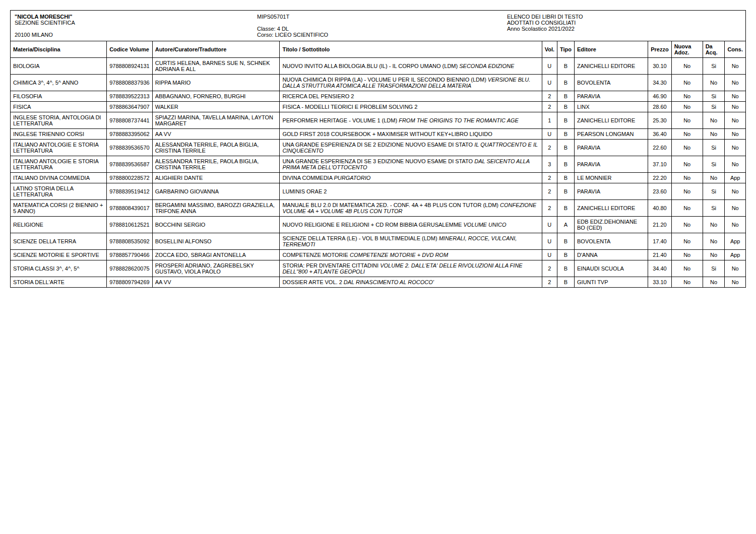| "NICOLA MORESCHI" SEZIONE SCIENTIFICA 20100 MILANO | MIPS05701T Classe: 4 DL Corso: LICEO SCIENTIFICO | ELENCO DEI LIBRI DI TESTO ADOTTATI O CONSIGLIATI Anno Scolastico 2021/2022 |
| Materia/Disciplina | Codice Volume | Autore/Curatore/Traduttore | Titolo / Sottotitolo | Vol. | Tipo | Editore | Prezzo | Nuova Adoz. | Da Acq. | Cons. |
| --- | --- | --- | --- | --- | --- | --- | --- | --- | --- | --- |
| BIOLOGIA | 9788808924131 | CURTIS HELENA, BARNES SUE N, SCHNEK ADRIANA E ALL | NUOVO INVITO ALLA BIOLOGIA.BLU (IL) - IL CORPO UMANO (LDM) SECONDA EDIZIONE | U | B | ZANICHELLI EDITORE | 30.10 | No | Si | No |
| CHIMICA 3^, 4^, 5^ ANNO | 9788808837936 | RIPPA MARIO | NUOVA CHIMICA DI RIPPA (LA) - VOLUME U PER IL SECONDO BIENNIO (LDM) VERSIONE BLU. DALLA STRUTTURA ATOMICA ALLE TRASFORMAZIONI DELLA MATERIA | U | B | BOVOLENTA | 34.30 | No | No | No |
| FILOSOFIA | 9788839522313 | ABBAGNANO, FORNERO, BURGHI | RICERCA DEL PENSIERO 2 | 2 | B | PARAVIA | 46.90 | No | Si | No |
| FISICA | 9788863647907 | WALKER | FISICA - MODELLI TEORICI E PROBLEM SOLVING 2 | 2 | B | LINX | 28.60 | No | Si | No |
| INGLESE STORIA, ANTOLOGIA DI LETTERATURA | 9788808737441 | SPIAZZI MARINA, TAVELLA MARINA, LAYTON MARGARET | PERFORMER HERITAGE - VOLUME 1 (LDM) FROM THE ORIGINS TO THE ROMANTIC AGE | 1 | B | ZANICHELLI EDITORE | 25.30 | No | No | No |
| INGLESE TRIENNIO CORSI | 9788883395062 | AA VV | GOLD FIRST 2018 COURSEBOOK + MAXIMISER WITHOUT KEY+LIBRO LIQUIDO | U | B | PEARSON LONGMAN | 36.40 | No | No | No |
| ITALIANO ANTOLOGIE E STORIA LETTERATURA | 9788839536570 | ALESSANDRA TERRILE, PAOLA BIGLIA, CRISTINA TERRILE | UNA GRANDE ESPERIENZA DI SE 2 EDIZIONE NUOVO ESAME DI STATO IL QUATTROCENTO E IL CINQUECENTO | 2 | B | PARAVIA | 22.60 | No | Si | No |
| ITALIANO ANTOLOGIE E STORIA LETTERATURA | 9788839536587 | ALESSANDRA TERRILE, PAOLA BIGLIA, CRISTINA TERRILE | UNA GRANDE ESPERIENZA DI SE 3 EDIZIONE NUOVO ESAME DI STATO DAL SEICENTO ALLA PRIMA META DELL'OTTOCENTO | 3 | B | PARAVIA | 37.10 | No | Si | No |
| ITALIANO DIVINA COMMEDIA | 9788800228572 | ALIGHIERI DANTE | DIVINA COMMEDIA PURGATORIO | 2 | B | LE MONNIER | 22.20 | No | No | App |
| LATINO STORIA DELLA LETTERATURA | 9788839519412 | GARBARINO GIOVANNA | LUMINIS ORAE 2 | 2 | B | PARAVIA | 23.60 | No | Si | No |
| MATEMATICA CORSI (2 BIENNIO + 5 ANNO) | 9788808439017 | BERGAMINI MASSIMO, BAROZZI GRAZIELLA, TRIFONE ANNA | MANUALE BLU 2.0 DI MATEMATICA 2ED. - CONF. 4A + 4B PLUS CON TUTOR (LDM) CONFEZIONE VOLUME 4A + VOLUME 4B PLUS CON TUTOR | 2 | B | ZANICHELLI EDITORE | 40.80 | No | Si | No |
| RELIGIONE | 9788810612521 | BOCCHINI SERGIO | NUOVO RELIGIONE E RELIGIONI + CD ROM BIBBIA GERUSALEMME VOLUME UNICO | U | A | EDB EDIZ.DEHONIANE BO (CED) | 21.20 | No | No | No |
| SCIENZE DELLA TERRA | 9788808535092 | BOSELLINI ALFONSO | SCIENZE DELLA TERRA (LE) - VOL B MULTIMEDIALE (LDM) MINERALI, ROCCE, VULCANI, TERREMOTI | U | B | BOVOLENTA | 17.40 | No | No | App |
| SCIENZE MOTORIE E SPORTIVE | 9788857790466 | ZOCCA EDO, SBRAGI ANTONELLA | COMPETENZE MOTORIE COMPETENZE MOTORIE + DVD ROM | U | B | D'ANNA | 21.40 | No | No | App |
| STORIA CLASSI 3^, 4^, 5^ | 9788828620075 | PROSPERI ADRIANO, ZAGREBELSKY GUSTAVO, VIOLA PAOLO | STORIA: PER DIVENTARE CITTADINI VOLUME 2. DALL'ETA' DELLE RIVOLUZIONI ALLA FINE DELL''800 + ATLANTE GEOPOLI | 2 | B | EINAUDI SCUOLA | 34.40 | No | Si | No |
| STORIA DELL'ARTE | 9788809794269 | AA VV | DOSSIER ARTE VOL. 2 DAL RINASCIMENTO AL ROCOCO' | 2 | B | GIUNTI TVP | 33.10 | No | No | No |